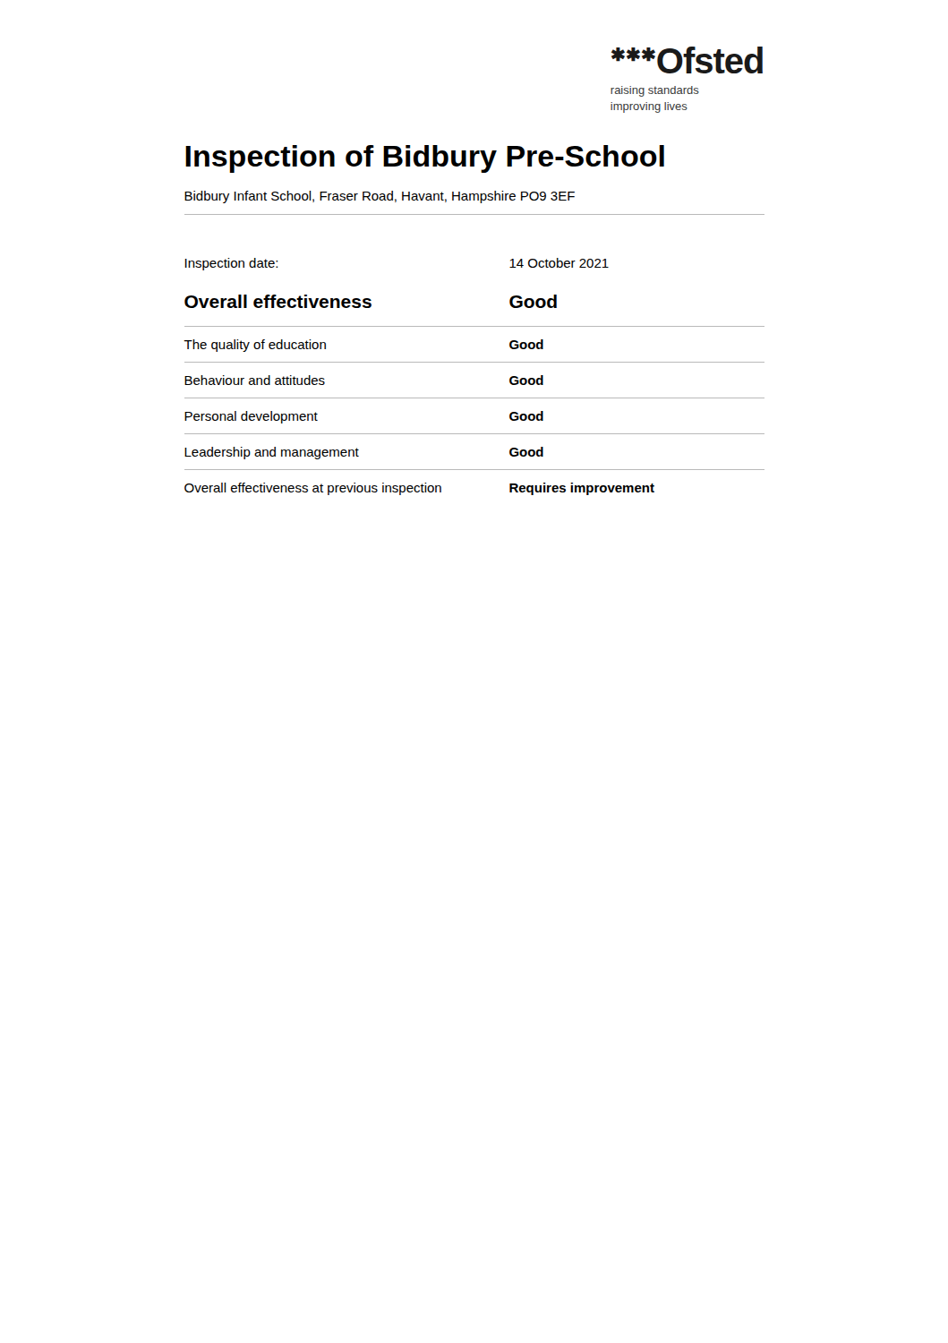✱✱✱Ofsted
raising standards
improving lives
Inspection of Bidbury Pre-School
Bidbury Infant School, Fraser Road, Havant, Hampshire PO9 3EF
| Inspection date: | 14 October 2021 |
| Overall effectiveness | Good |
| The quality of education | Good |
| Behaviour and attitudes | Good |
| Personal development | Good |
| Leadership and management | Good |
| Overall effectiveness at previous inspection | Requires improvement |